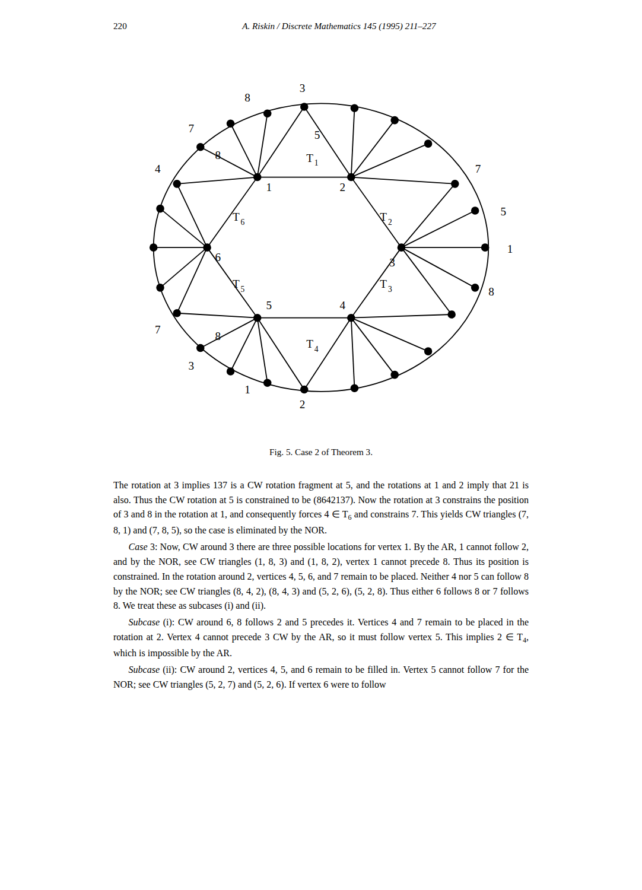220 A. Riskin / Discrete Mathematics 145 (1995) 211–227
3 8 7 4 8 5 7 5 1 8 8 7 3 1 2 1 2 3 4 5 6 T1 T2 T3 T4 T5 T6
Fig. 5. Case 2 of Theorem 3.
The rotation at 3 implies 137 is a CW rotation fragment at 5, and the rotations at 1 and 2 imply that 21 is also. Thus the CW rotation at 5 is constrained to be (8642137). Now the rotation at 3 constrains the position of 3 and 8 in the rotation at 1, and consequently forces 4 ∈ T6 and constrains 7. This yields CW triangles (7, 8, 1) and (7, 8, 5), so the case is eliminated by the NOR.
Case 3: Now, CW around 3 there are three possible locations for vertex 1. By the AR, 1 cannot follow 2, and by the NOR, see CW triangles (1, 8, 3) and (1, 8, 2), vertex 1 cannot precede 8. Thus its position is constrained. In the rotation around 2, vertices 4, 5, 6, and 7 remain to be placed. Neither 4 nor 5 can follow 8 by the NOR; see CW triangles (8, 4, 2), (8, 4, 3) and (5, 2, 6), (5, 2, 8). Thus either 6 follows 8 or 7 follows 8. We treat these as subcases (i) and (ii).
Subcase (i): CW around 6, 8 follows 2 and 5 precedes it. Vertices 4 and 7 remain to be placed in the rotation at 2. Vertex 4 cannot precede 3 CW by the AR, so it must follow vertex 5. This implies 2 ∈ T4, which is impossible by the AR.
Subcase (ii): CW around 2, vertices 4, 5, and 6 remain to be filled in. Vertex 5 cannot follow 7 for the NOR; see CW triangles (5, 2, 7) and (5, 2, 6). If vertex 6 were to follow